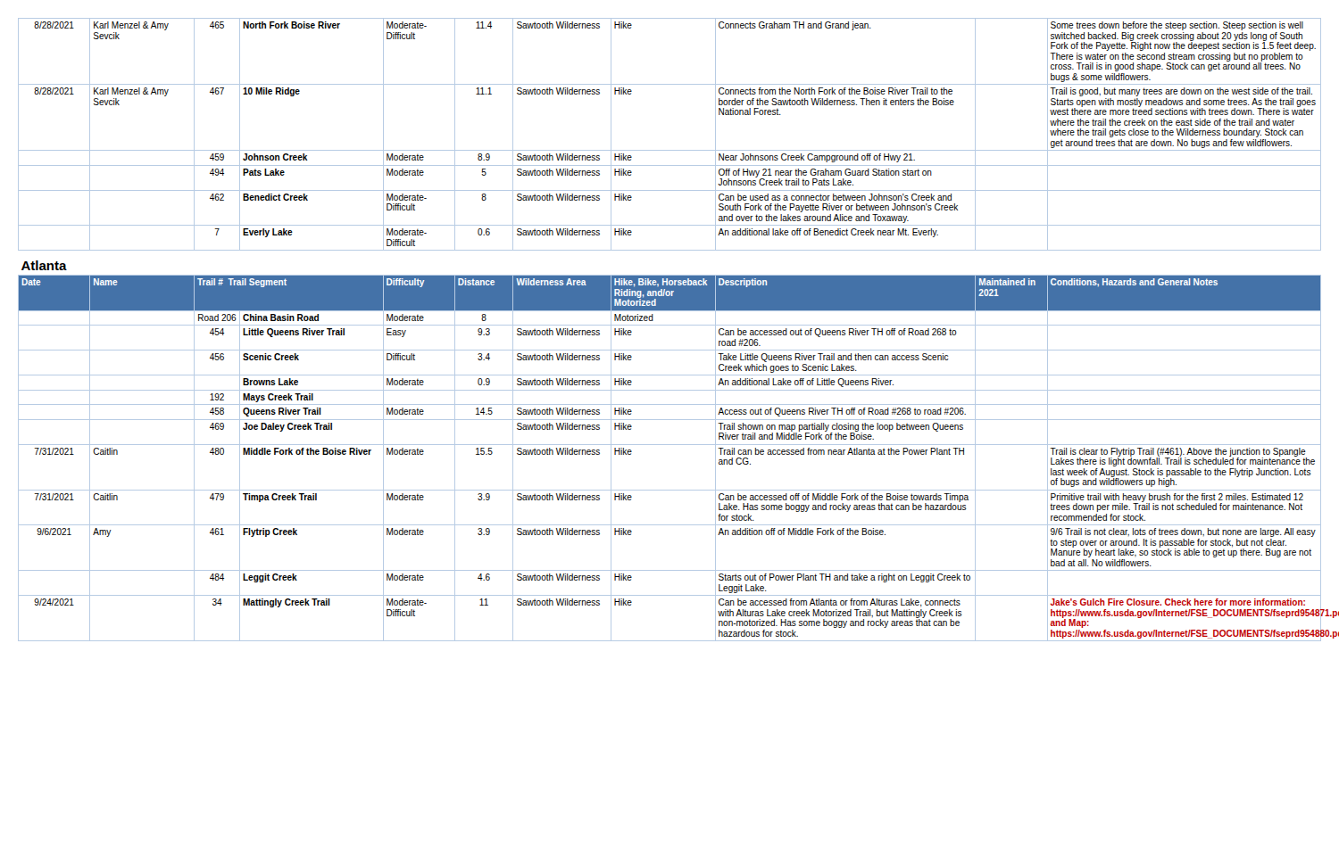| 8/28/2021 | Karl Menzel & Amy Sevcik | 465 | North Fork Boise River | Moderate-Difficult | 11.4 | Sawtooth Wilderness | Hike | Connects Graham TH and Grand jean. | | Some trees down before the steep section. Steep section is well switched backed. Big creek crossing about 20 yds long of South Fork of the Payette. Right now the deepest section is 1.5 feet deep. There is water on the second stream crossing but no problem to cross. Trail is in good shape. Stock can get around all trees. No bugs & some wildflowers. |
| 8/28/2021 | Karl Menzel & Amy Sevcik | 467 | 10 Mile Ridge | | 11.1 | Sawtooth Wilderness | Hike | Connects from the North Fork of the Boise River Trail to the border of the Sawtooth Wilderness. Then it enters the Boise National Forest. | | Trail is good, but many trees are down on the west side of the trail. Starts open with mostly meadows and some trees. As the trail goes west there are more treed sections with trees down. There is water where the trail the creek on the east side of the trail and water where the trail gets close to the Wilderness boundary. Stock can get around trees that are down. No bugs and few wildflowers. |
| | | 459 | Johnson Creek | Moderate | 8.9 | Sawtooth Wilderness | Hike | Near Johnsons Creek Campground off of Hwy 21. | | |
| | | 494 | Pats Lake | Moderate | 5 | Sawtooth Wilderness | Hike | Off of Hwy 21 near the Graham Guard Station start on Johnsons Creek trail to Pats Lake. | | |
| | | 462 | Benedict Creek | Moderate-Difficult | 8 | Sawtooth Wilderness | Hike | Can be used as a connector between Johnson's Creek and South Fork of the Payette River or between Johnson's Creek and over to the lakes around Alice and Toxaway. | | |
| | | 7 | Everly Lake | Moderate-Difficult | 0.6 | Sawtooth Wilderness | Hike | An additional lake off of Benedict Creek near Mt. Everly. | | |
| Atlanta |
| Date | Name | Trail # Trail Segment | Difficulty | Distance | Wilderness Area | Hike, Bike, Horseback Riding, and/or Motorized | Description | Maintained in 2021 | Conditions, Hazards and General Notes |
| | | Road 206 | China Basin Road | Moderate | 8 | | Motorized | | | |
| | | 454 | Little Queens River Trail | Easy | 9.3 | Sawtooth Wilderness | Hike | Can be accessed out of Queens River TH off of Road 268 to road #206. | | |
| | | 456 | Scenic Creek | Difficult | 3.4 | Sawtooth Wilderness | Hike | Take Little Queens River Trail and then can access Scenic Creek which goes to Scenic Lakes. | | |
| | | | Browns Lake | Moderate | 0.9 | Sawtooth Wilderness | Hike | An additional Lake off of Little Queens River. | | |
| | | 192 | Mays Creek Trail | | | | | | | |
| | | 458 | Queens River Trail | Moderate | 14.5 | Sawtooth Wilderness | Hike | Access out of Queens River TH off of Road #268 to road #206. | | |
| | | 469 | Joe Daley Creek Trail | | | Sawtooth Wilderness | Hike | Trail shown on map partially closing the loop between Queens River trail and Middle Fork of the Boise. | | |
| 7/31/2021 | Caitlin | 480 | Middle Fork of the Boise River | Moderate | 15.5 | Sawtooth Wilderness | Hike | Trail can be accessed from near Atlanta at the Power Plant TH and CG. | | Trail is clear to Flytrip Trail (#461). Above the junction to Spangle Lakes there is light downfall. Trail is scheduled for maintenance the last week of August. Stock is passable to the Flytrip Junction. Lots of bugs and wildflowers up high. |
| 7/31/2021 | Caitlin | 479 | Timpa Creek Trail | Moderate | 3.9 | Sawtooth Wilderness | Hike | Can be accessed off of Middle Fork of the Boise towards Timpa Lake. Has some boggy and rocky areas that can be hazardous for stock. | | Primitive trail with heavy brush for the first 2 miles. Estimated 12 trees down per mile. Trail is not scheduled for maintenance. Not recommended for stock. |
| 9/6/2021 | Amy | 461 | Flytrip Creek | Moderate | 3.9 | Sawtooth Wilderness | Hike | An addition off of Middle Fork of the Boise. | | 9/6 Trail is not clear, lots of trees down, but none are large. All easy to step over or around. It is passable for stock, but not clear. Manure by heart lake, so stock is able to get up there. Bug are not bad at all. No wildflowers. |
| | | 484 | Leggit Creek | Moderate | 4.6 | Sawtooth Wilderness | Hike | Starts out of Power Plant TH and take a right on Leggit Creek to Leggit Lake. | | |
| 9/24/2021 | | 34 | Mattingly Creek Trail | Moderate-Difficult | 11 | Sawtooth Wilderness | Hike | Can be accessed from Atlanta or from Alturas Lake, connects with Alturas Lake creek Motorized Trail, but Mattingly Creek is non-motorized. Has some boggy and rocky areas that can be hazardous for stock. | | Jake's Gulch Fire Closure. Check here for more information: https://www.fs.usda.gov/Internet/FSE_DOCUMENTS/fseprd954871.pdf and Map: https://www.fs.usda.gov/Internet/FSE_DOCUMENTS/fseprd954880.pdf |